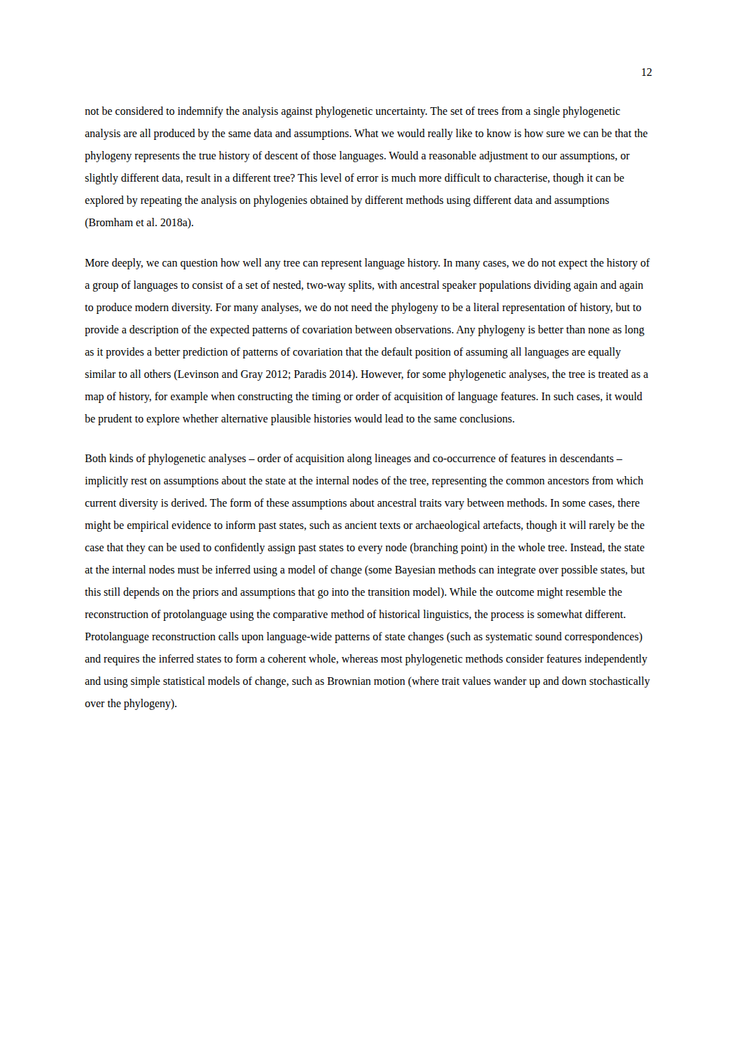12
not be considered to indemnify the analysis against phylogenetic uncertainty. The set of trees from a single phylogenetic analysis are all produced by the same data and assumptions. What we would really like to know is how sure we can be that the phylogeny represents the true history of descent of those languages. Would a reasonable adjustment to our assumptions, or slightly different data, result in a different tree? This level of error is much more difficult to characterise, though it can be explored by repeating the analysis on phylogenies obtained by different methods using different data and assumptions (Bromham et al. 2018a).
More deeply, we can question how well any tree can represent language history. In many cases, we do not expect the history of a group of languages to consist of a set of nested, two-way splits, with ancestral speaker populations dividing again and again to produce modern diversity. For many analyses, we do not need the phylogeny to be a literal representation of history, but to provide a description of the expected patterns of covariation between observations. Any phylogeny is better than none as long as it provides a better prediction of patterns of covariation that the default position of assuming all languages are equally similar to all others (Levinson and Gray 2012; Paradis 2014). However, for some phylogenetic analyses, the tree is treated as a map of history, for example when constructing the timing or order of acquisition of language features. In such cases, it would be prudent to explore whether alternative plausible histories would lead to the same conclusions.
Both kinds of phylogenetic analyses – order of acquisition along lineages and co-occurrence of features in descendants – implicitly rest on assumptions about the state at the internal nodes of the tree, representing the common ancestors from which current diversity is derived. The form of these assumptions about ancestral traits vary between methods. In some cases, there might be empirical evidence to inform past states, such as ancient texts or archaeological artefacts, though it will rarely be the case that they can be used to confidently assign past states to every node (branching point) in the whole tree. Instead, the state at the internal nodes must be inferred using a model of change (some Bayesian methods can integrate over possible states, but this still depends on the priors and assumptions that go into the transition model). While the outcome might resemble the reconstruction of protolanguage using the comparative method of historical linguistics, the process is somewhat different. Protolanguage reconstruction calls upon language-wide patterns of state changes (such as systematic sound correspondences) and requires the inferred states to form a coherent whole, whereas most phylogenetic methods consider features independently and using simple statistical models of change, such as Brownian motion (where trait values wander up and down stochastically over the phylogeny).